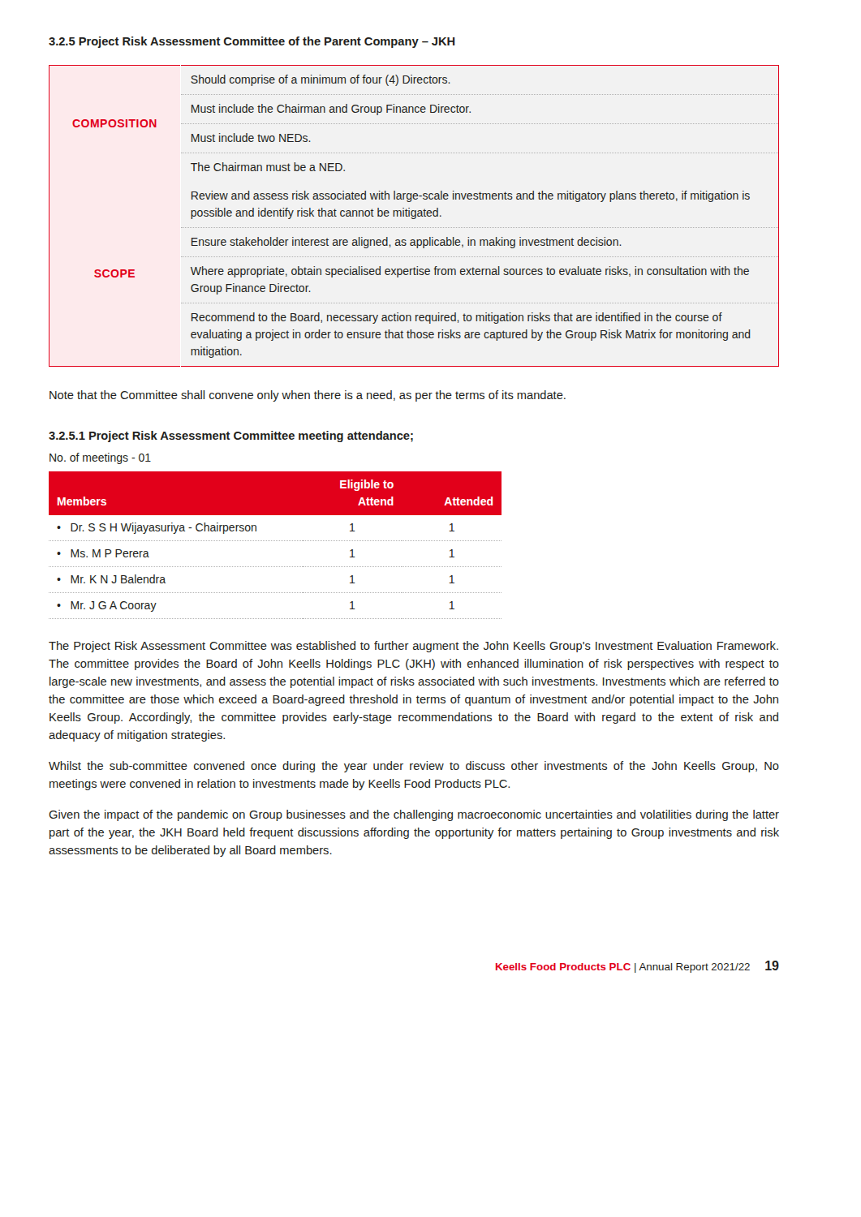3.2.5 Project Risk Assessment Committee of the Parent Company – JKH
| COMPOSITION | Should comprise of a minimum of four (4) Directors. |
| Must include the Chairman and Group Finance Director. |
| Must include two NEDs. |
| The Chairman must be a NED. |
| SCOPE | Review and assess risk associated with large-scale investments and the mitigatory plans thereto, if mitigation is possible and identify risk that cannot be mitigated. |
| Ensure stakeholder interest are aligned, as applicable, in making investment decision. |
| Where appropriate, obtain specialised expertise from external sources to evaluate risks, in consultation with the Group Finance Director. |
| Recommend to the Board, necessary action required, to mitigation risks that are identified in the course of evaluating a project in order to ensure that those risks are captured by the Group Risk Matrix for monitoring and mitigation. |
Note that the Committee shall convene only when there is a need, as per the terms of its mandate.
3.2.5.1 Project Risk Assessment Committee meeting attendance;
No. of meetings - 01
| Members | Eligible to Attend | Attended |
| --- | --- | --- |
| • Dr. S S H Wijayasuriya - Chairperson | 1 | 1 |
| • Ms. M P Perera | 1 | 1 |
| • Mr. K N J Balendra | 1 | 1 |
| • Mr. J G A Cooray | 1 | 1 |
The Project Risk Assessment Committee was established to further augment the John Keells Group's Investment Evaluation Framework. The committee provides the Board of John Keells Holdings PLC (JKH) with enhanced illumination of risk perspectives with respect to large-scale new investments, and assess the potential impact of risks associated with such investments. Investments which are referred to the committee are those which exceed a Board-agreed threshold in terms of quantum of investment and/or potential impact to the John Keells Group. Accordingly, the committee provides early-stage recommendations to the Board with regard to the extent of risk and adequacy of mitigation strategies.
Whilst the sub-committee convened once during the year under review to discuss other investments of the John Keells Group, No meetings were convened in relation to investments made by Keells Food Products PLC.
Given the impact of the pandemic on Group businesses and the challenging macroeconomic uncertainties and volatilities during the latter part of the year, the JKH Board held frequent discussions affording the opportunity for matters pertaining to Group investments and risk assessments to be deliberated by all Board members.
Keells Food Products PLC | Annual Report 2021/22 19